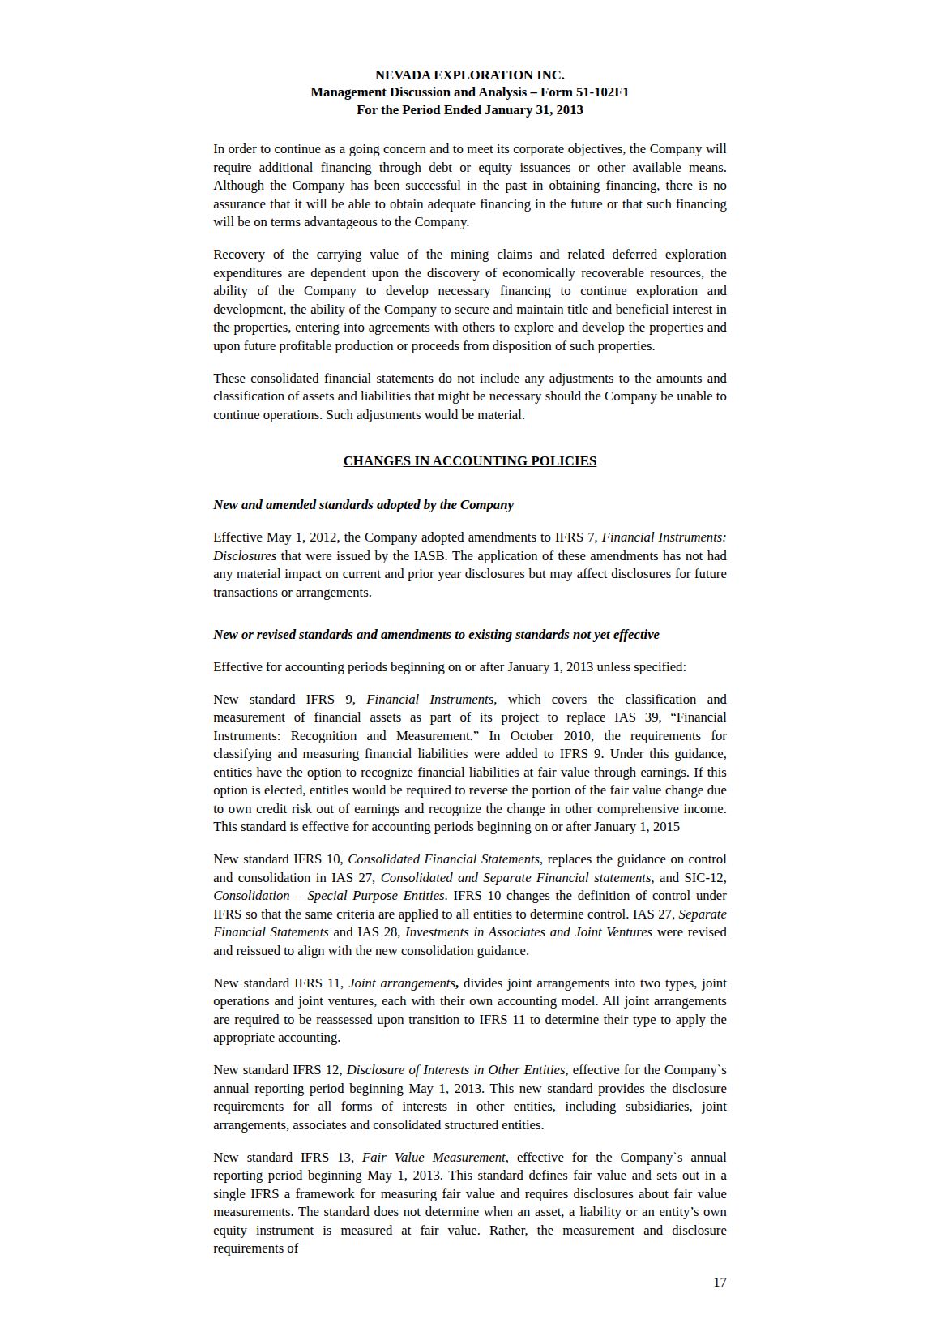NEVADA EXPLORATION INC. Management Discussion and Analysis – Form 51-102F1 For the Period Ended January 31, 2013
In order to continue as a going concern and to meet its corporate objectives, the Company will require additional financing through debt or equity issuances or other available means. Although the Company has been successful in the past in obtaining financing, there is no assurance that it will be able to obtain adequate financing in the future or that such financing will be on terms advantageous to the Company.
Recovery of the carrying value of the mining claims and related deferred exploration expenditures are dependent upon the discovery of economically recoverable resources, the ability of the Company to develop necessary financing to continue exploration and development, the ability of the Company to secure and maintain title and beneficial interest in the properties, entering into agreements with others to explore and develop the properties and upon future profitable production or proceeds from disposition of such properties.
These consolidated financial statements do not include any adjustments to the amounts and classification of assets and liabilities that might be necessary should the Company be unable to continue operations. Such adjustments would be material.
CHANGES IN ACCOUNTING POLICIES
New and amended standards adopted by the Company
Effective May 1, 2012, the Company adopted amendments to IFRS 7, Financial Instruments: Disclosures that were issued by the IASB. The application of these amendments has not had any material impact on current and prior year disclosures but may affect disclosures for future transactions or arrangements.
New or revised standards and amendments to existing standards not yet effective
Effective for accounting periods beginning on or after January 1, 2013 unless specified:
New standard IFRS 9, Financial Instruments, which covers the classification and measurement of financial assets as part of its project to replace IAS 39, “Financial Instruments: Recognition and Measurement.” In October 2010, the requirements for classifying and measuring financial liabilities were added to IFRS 9. Under this guidance, entities have the option to recognize financial liabilities at fair value through earnings. If this option is elected, entitles would be required to reverse the portion of the fair value change due to own credit risk out of earnings and recognize the change in other comprehensive income. This standard is effective for accounting periods beginning on or after January 1, 2015
New standard IFRS 10, Consolidated Financial Statements, replaces the guidance on control and consolidation in IAS 27, Consolidated and Separate Financial statements, and SIC-12, Consolidation – Special Purpose Entities. IFRS 10 changes the definition of control under IFRS so that the same criteria are applied to all entities to determine control. IAS 27, Separate Financial Statements and IAS 28, Investments in Associates and Joint Ventures were revised and reissued to align with the new consolidation guidance.
New standard IFRS 11, Joint arrangements, divides joint arrangements into two types, joint operations and joint ventures, each with their own accounting model. All joint arrangements are required to be reassessed upon transition to IFRS 11 to determine their type to apply the appropriate accounting.
New standard IFRS 12, Disclosure of Interests in Other Entities, effective for the Company`s annual reporting period beginning May 1, 2013. This new standard provides the disclosure requirements for all forms of interests in other entities, including subsidiaries, joint arrangements, associates and consolidated structured entities.
New standard IFRS 13, Fair Value Measurement, effective for the Company`s annual reporting period beginning May 1, 2013. This standard defines fair value and sets out in a single IFRS a framework for measuring fair value and requires disclosures about fair value measurements. The standard does not determine when an asset, a liability or an entity’s own equity instrument is measured at fair value. Rather, the measurement and disclosure requirements of
17